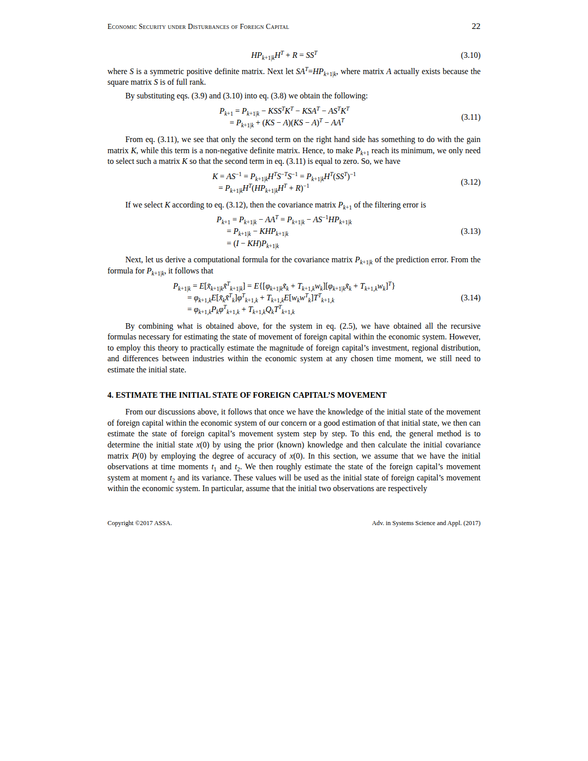Economic Security under Disturbances of Foreign Capital 22
| HP k +1/ k H T + R = SS T | (3.10) |
where S is a symmetric positive definite matrix. Next let SAT=HPk+1|k, where matrix A actually exists because the square matrix S is of full rank.
By substituting eqs. (3.9) and (3.10) into eq. (3.8) we obtain the following:
| P k +1 = P k +1/ k − KSS T K T − KSA T − AS T K T = P k +1/ k + ( KS − A )( KS − A ) T − AA T | (3.11) |
From eq. (3.11), we see that only the second term on the right hand side has something to do with the gain matrix K, while this term is a non-negative definite matrix. Hence, to make Pk+1 reach its minimum, we only need to select such a matrix K so that the second term in eq. (3.11) is equal to zero. So, we have
| K = AS −1 = P k +1/ k H T S − T S −1 = P k +1/ k H T ( SS T ) −1 = P k +1/ k H T ( HP k +1/ k H T + R ) −1 | (3.12) |
If we select K according to eq. (3.12), then the covariance matrix Pk+1 of the filtering error is
| P k +1 = P k +1/ k − AA T = P k +1/ k − AS −1 HP k +1/ k = P k +1/ k − KHP k +1/ k = ( I − KH ) P k +1/ k | (3.13) |
Next, let us derive a computational formula for the covariance matrix Pk+1|k of the prediction error. From the formula for Pk+1|k, it follows that
| P k +1/ k = E [ x̃ k +1/ k x̃ T k +1/ k ] = E {[ φ k +1/ k x̃ k + T k +1, k w k ][ φ k +1/ k x̃ k + T k +1, k w k ] T } = φ k +1, k E [ x̃ k x̃ T k ] φ T k +1, k + T k +1, k E [ w k w T k ] T T k +1, k = φ k +1, k P k φ T k +1, k + T k +1, k Q k T T k +1, k | (3.14) |
By combining what is obtained above, for the system in eq. (2.5), we have obtained all the recursive formulas necessary for estimating the state of movement of foreign capital within the economic system. However, to employ this theory to practically estimate the magnitude of foreign capital’s investment, regional distribution, and differences between industries within the economic system at any chosen time moment, we still need to estimate the initial state.
4. ESTIMATE THE INITIAL STATE OF FOREIGN CAPITAL’S MOVEMENT
From our discussions above, it follows that once we have the knowledge of the initial state of the movement of foreign capital within the economic system of our concern or a good estimation of that initial state, we then can estimate the state of foreign capital’s movement system step by step. To this end, the general method is to determine the initial state x(0) by using the prior (known) knowledge and then calculate the initial covariance matrix P(0) by employing the degree of accuracy of x(0). In this section, we assume that we have the initial observations at time moments t1 and t2. We then roughly estimate the state of the foreign capital’s movement system at moment t2 and its variance. These values will be used as the initial state of foreign capital’s movement within the economic system. In particular, assume that the initial two observations are respectively
Copyright ©2017 ASSA. Adv. in Systems Science and Appl. (2017)